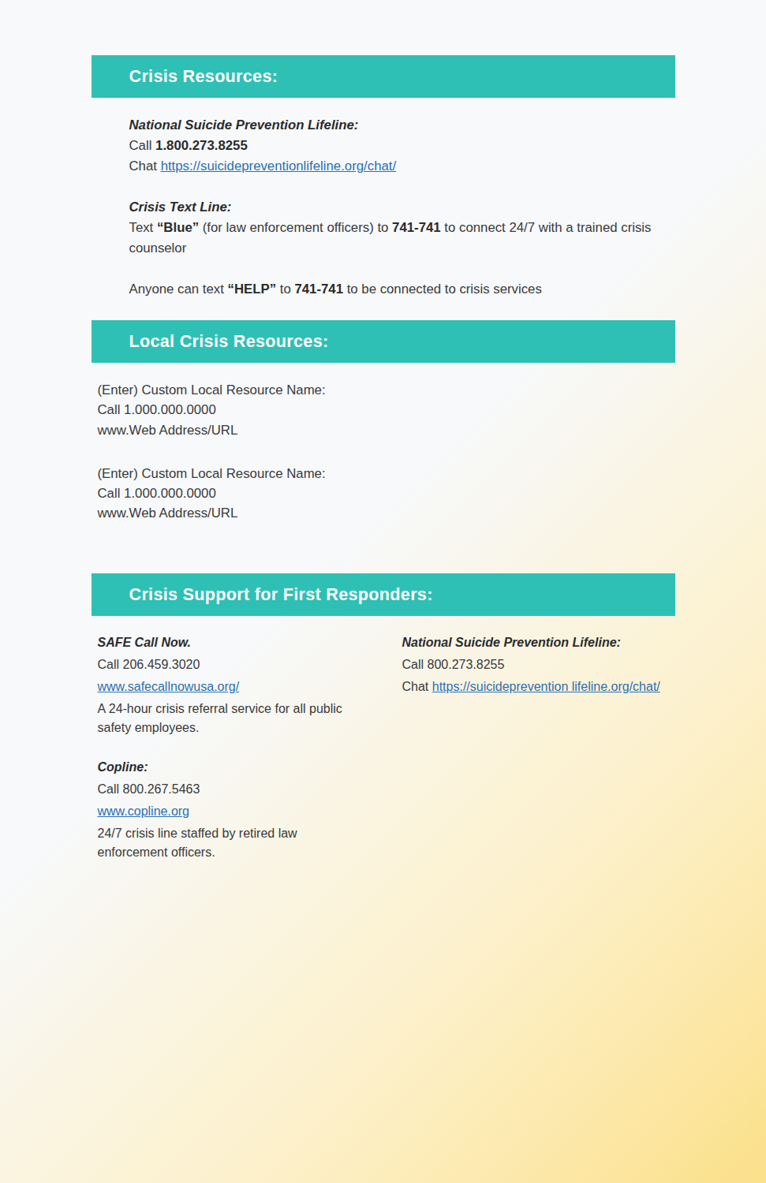Crisis Resources:
National Suicide Prevention Lifeline: Call 1.800.273.8255
Chat https://suicidepreventionlifeline.org/chat/
Crisis Text Line: Text “Blue” (for law enforcement officers) to 741-741 to connect 24/7 with a trained crisis counselor
Anyone can text “HELP” to 741-741 to be connected to crisis services
Local Crisis Resources:
(Enter) Custom Local Resource Name:
Call 1.000.000.0000
www.Web Address/URL
(Enter) Custom Local Resource Name:
Call 1.000.000.0000
www.Web Address/URL
Crisis Support for First Responders:
SAFE Call Now.
Call 206.459.3020
www.safecallnowusa.org/
A 24-hour crisis referral service for all public safety employees.
Copline:
Call 800.267.5463
www.copline.org
24/7 crisis line staffed by retired law enforcement officers.
National Suicide Prevention Lifeline:
Call 800.273.8255
Chat https://suicideprevention lifeline.org/chat/